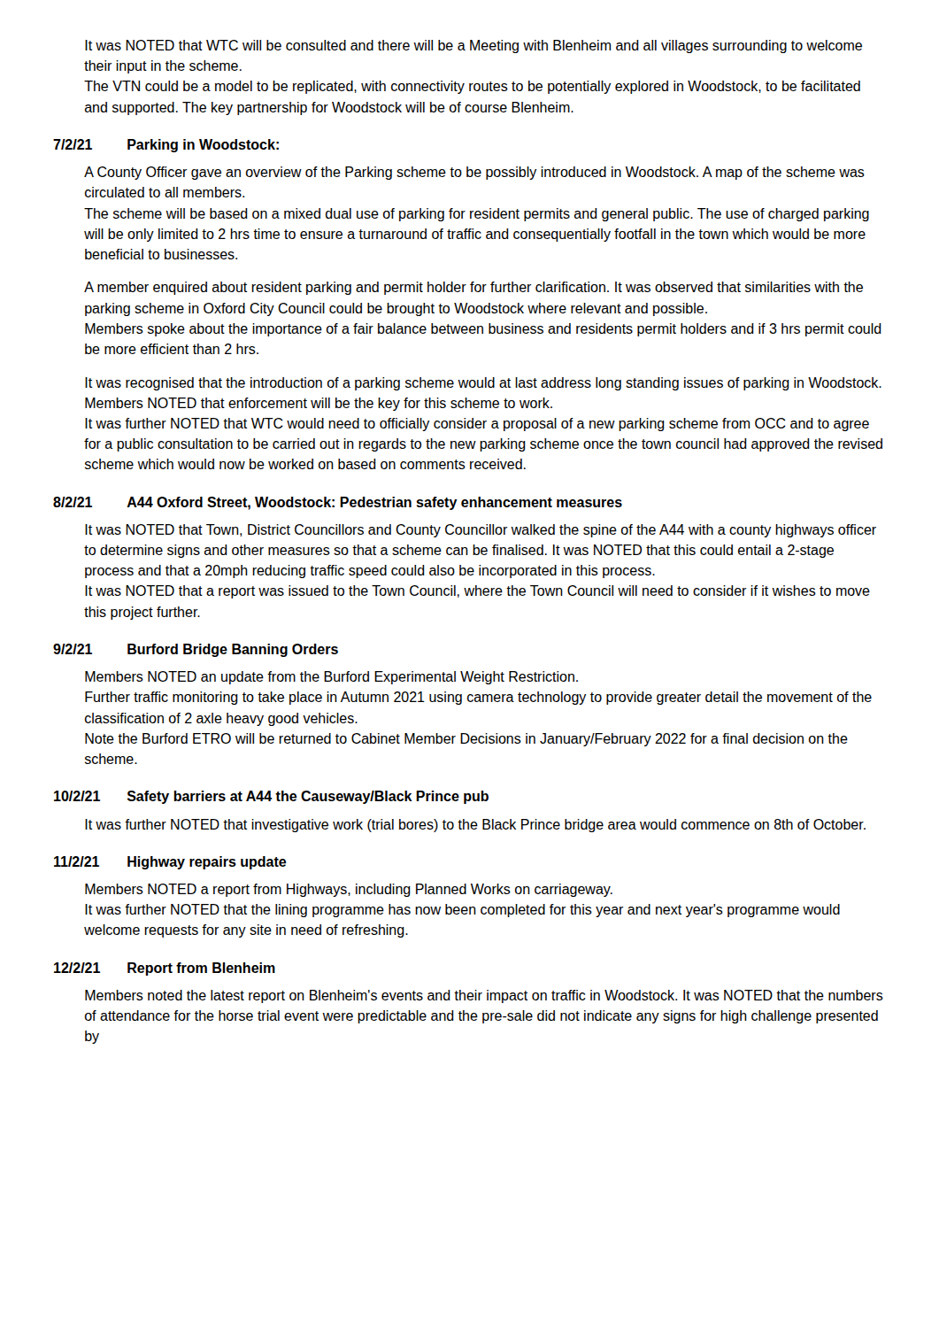It was NOTED that WTC will be consulted and there will be a Meeting with Blenheim and all villages surrounding to welcome their input in the scheme.
The VTN could be a model to be replicated, with connectivity routes to be potentially explored in Woodstock, to be facilitated and supported. The key partnership for Woodstock will be of course Blenheim.
7/2/21 Parking in Woodstock:
A County Officer gave an overview of the Parking scheme to be possibly introduced in Woodstock. A map of the scheme was circulated to all members.
The scheme will be based on a mixed dual use of parking for resident permits and general public. The use of charged parking will be only limited to 2 hrs time to ensure a turnaround of traffic and consequentially footfall in the town which would be more beneficial to businesses.
A member enquired about resident parking and permit holder for further clarification. It was observed that similarities with the parking scheme in Oxford City Council could be brought to Woodstock where relevant and possible.
Members spoke about the importance of a fair balance between business and residents permit holders and if 3 hrs permit could be more efficient than 2 hrs.
It was recognised that the introduction of a parking scheme would at last address long standing issues of parking in Woodstock.
Members NOTED that enforcement will be the key for this scheme to work.
It was further NOTED that WTC would need to officially consider a proposal of a new parking scheme from OCC and to agree for a public consultation to be carried out in regards to the new parking scheme once the town council had approved the revised scheme which would now be worked on based on comments received.
8/2/21 A44 Oxford Street, Woodstock: Pedestrian safety enhancement measures
It was NOTED that Town, District Councillors and County Councillor walked the spine of the A44 with a county highways officer to determine signs and other measures so that a scheme can be finalised. It was NOTED that this could entail a 2-stage process and that a 20mph reducing traffic speed could also be incorporated in this process.
It was NOTED that a report was issued to the Town Council, where the Town Council will need to consider if it wishes to move this project further.
9/2/21 Burford Bridge Banning Orders
Members NOTED an update from the Burford Experimental Weight Restriction.
Further traffic monitoring to take place in Autumn 2021 using camera technology to provide greater detail the movement of the classification of 2 axle heavy good vehicles.
Note the Burford ETRO will be returned to Cabinet Member Decisions in January/February 2022 for a final decision on the scheme.
10/2/21 Safety barriers at A44 the Causeway/Black Prince pub
It was further NOTED that investigative work (trial bores) to the Black Prince bridge area would commence on 8th of October.
11/2/21 Highway repairs update
Members NOTED a report from Highways, including Planned Works on carriageway.
It was further NOTED that the lining programme has now been completed for this year and next year's programme would welcome requests for any site in need of refreshing.
12/2/21 Report from Blenheim
Members noted the latest report on Blenheim's events and their impact on traffic in Woodstock. It was NOTED that the numbers of attendance for the horse trial event were predictable and the pre-sale did not indicate any signs for high challenge presented by